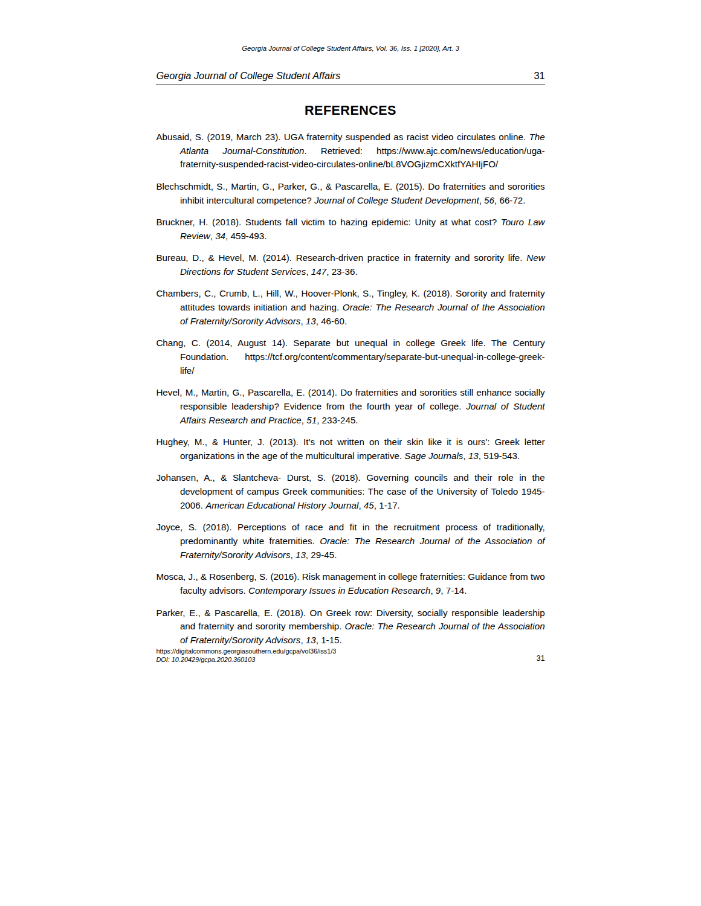Georgia Journal of College Student Affairs, Vol. 36, Iss. 1 [2020], Art. 3
Georgia Journal of College Student Affairs 31
REFERENCES
Abusaid, S. (2019, March 23). UGA fraternity suspended as racist video circulates online. The Atlanta Journal-Constitution. Retrieved: https://www.ajc.com/news/education/uga-fraternity-suspended-racist-video-circulates-online/bL8VOGjizmCXktfYAHIjFO/
Blechschmidt, S., Martin, G., Parker, G., & Pascarella, E. (2015). Do fraternities and sororities inhibit intercultural competence? Journal of College Student Development, 56, 66-72.
Bruckner, H. (2018). Students fall victim to hazing epidemic: Unity at what cost? Touro Law Review, 34, 459-493.
Bureau, D., & Hevel, M. (2014). Research-driven practice in fraternity and sorority life. New Directions for Student Services, 147, 23-36.
Chambers, C., Crumb, L., Hill, W., Hoover-Plonk, S., Tingley, K. (2018). Sorority and fraternity attitudes towards initiation and hazing. Oracle: The Research Journal of the Association of Fraternity/Sorority Advisors, 13, 46-60.
Chang, C. (2014, August 14). Separate but unequal in college Greek life. The Century Foundation. https://tcf.org/content/commentary/separate-but-unequal-in-college-greek-life/
Hevel, M., Martin, G., Pascarella, E. (2014). Do fraternities and sororities still enhance socially responsible leadership? Evidence from the fourth year of college. Journal of Student Affairs Research and Practice, 51, 233-245.
Hughey, M., & Hunter, J. (2013). It's not written on their skin like it is ours': Greek letter organizations in the age of the multicultural imperative. Sage Journals, 13, 519-543.
Johansen, A., & Slantcheva- Durst, S. (2018). Governing councils and their role in the development of campus Greek communities: The case of the University of Toledo 1945- 2006. American Educational History Journal, 45, 1-17.
Joyce, S. (2018). Perceptions of race and fit in the recruitment process of traditionally, predominantly white fraternities. Oracle: The Research Journal of the Association of Fraternity/Sorority Advisors, 13, 29-45.
Mosca, J., & Rosenberg, S. (2016). Risk management in college fraternities: Guidance from two faculty advisors. Contemporary Issues in Education Research, 9, 7-14.
Parker, E., & Pascarella, E. (2018). On Greek row: Diversity, socially responsible leadership and fraternity and sorority membership. Oracle: The Research Journal of the Association of Fraternity/Sorority Advisors, 13, 1-15.
https://digitalcommons.georgiasouthern.edu/gcpa/vol36/iss1/3
DOI: 10.20429/gcpa.2020.360103
31